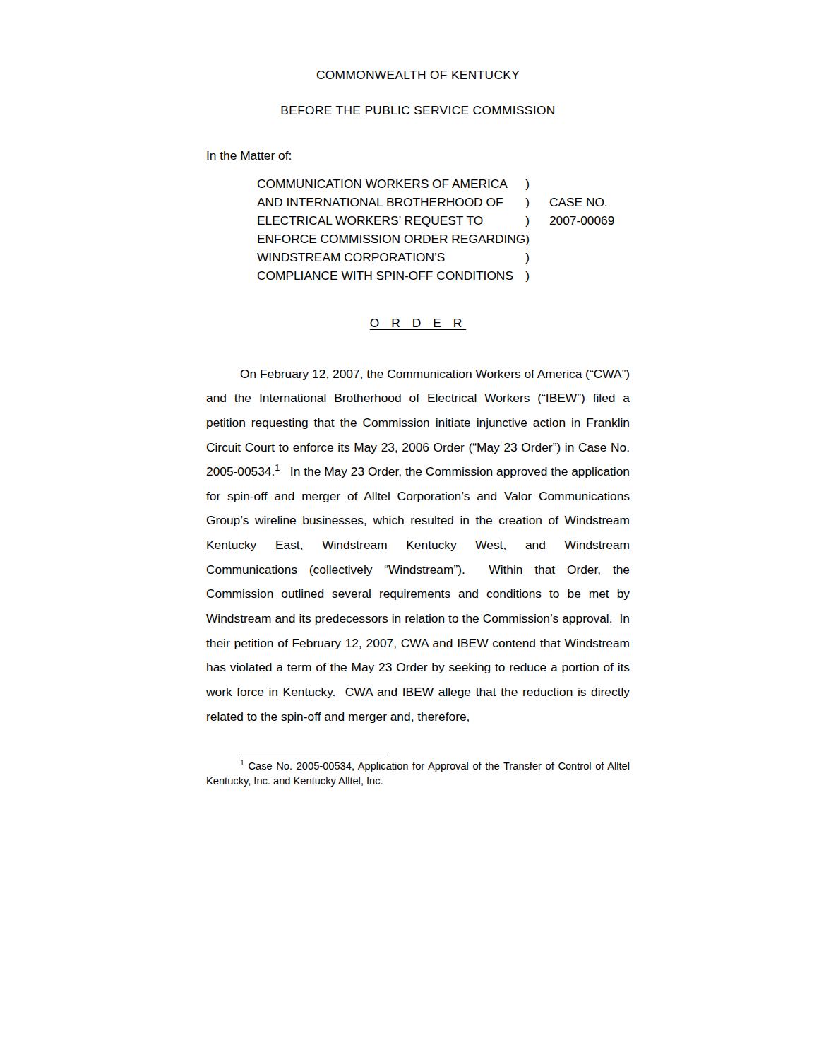COMMONWEALTH OF KENTUCKY
BEFORE THE PUBLIC SERVICE COMMISSION
In the Matter of:
| COMMUNICATION WORKERS OF AMERICA | ) | |
| AND INTERNATIONAL BROTHERHOOD OF | ) | CASE NO. |
| ELECTRICAL WORKERS’ REQUEST TO | ) | 2007-00069 |
| ENFORCE COMMISSION ORDER REGARDING | ) | |
| WINDSTREAM CORPORATION’S | ) | |
| COMPLIANCE WITH SPIN-OFF CONDITIONS | ) | |
O R D E R
On February 12, 2007, the Communication Workers of America (“CWA”) and the International Brotherhood of Electrical Workers (“IBEW”) filed a petition requesting that the Commission initiate injunctive action in Franklin Circuit Court to enforce its May 23, 2006 Order (“May 23 Order”) in Case No. 2005-00534.1 In the May 23 Order, the Commission approved the application for spin-off and merger of Alltel Corporation’s and Valor Communications Group’s wireline businesses, which resulted in the creation of Windstream Kentucky East, Windstream Kentucky West, and Windstream Communications (collectively “Windstream”). Within that Order, the Commission outlined several requirements and conditions to be met by Windstream and its predecessors in relation to the Commission’s approval. In their petition of February 12, 2007, CWA and IBEW contend that Windstream has violated a term of the May 23 Order by seeking to reduce a portion of its work force in Kentucky. CWA and IBEW allege that the reduction is directly related to the spin-off and merger and, therefore,
1 Case No. 2005-00534, Application for Approval of the Transfer of Control of Alltel Kentucky, Inc. and Kentucky Alltel, Inc.